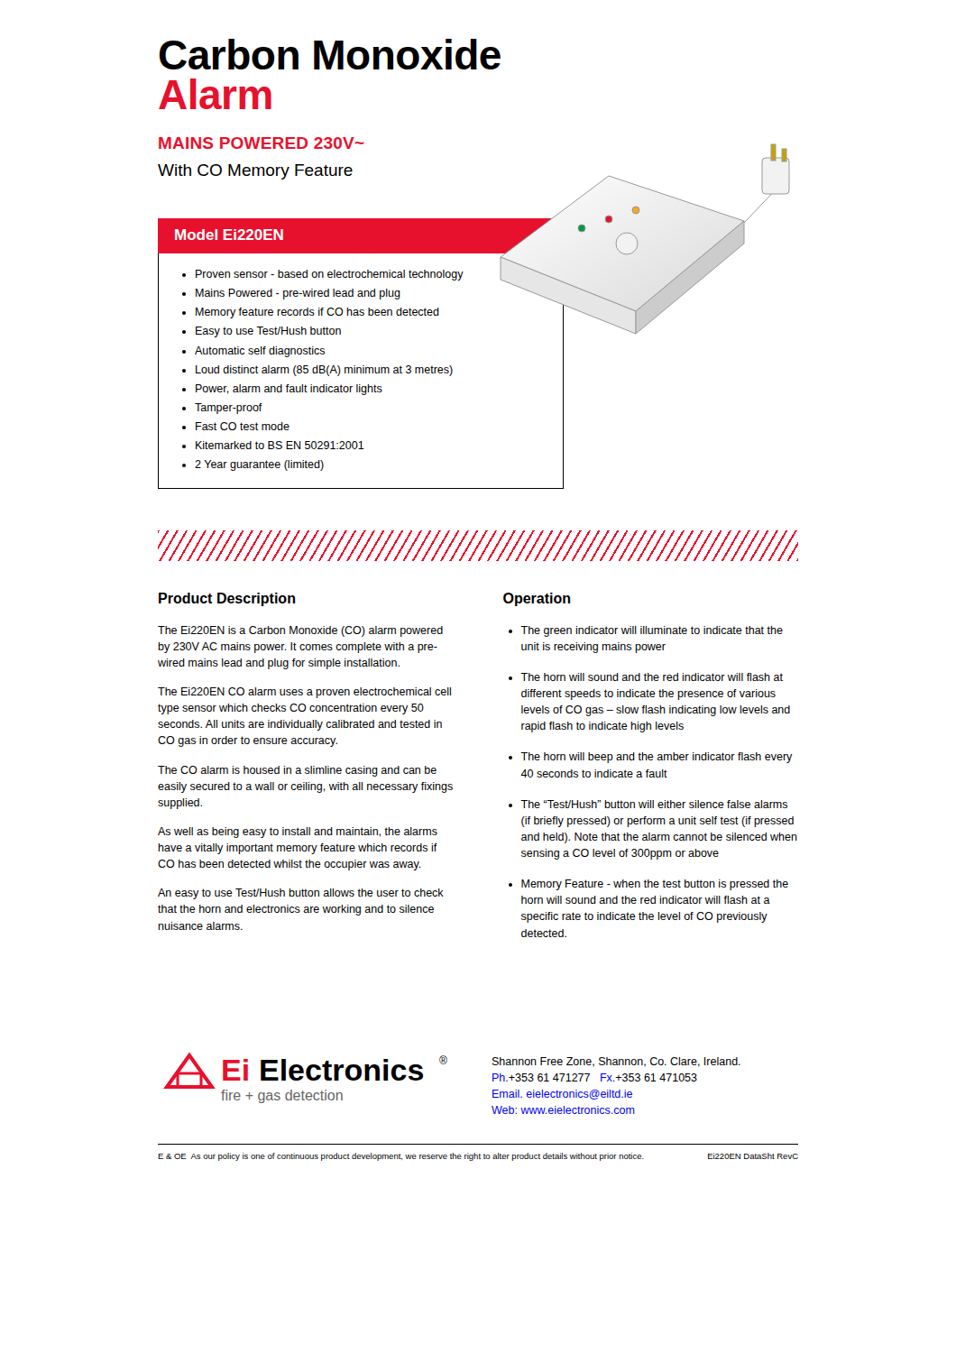Carbon MonoxideAlarm
MAINS POWERED 230V~ With CO Memory Feature
Model Ei220EN
Proven sensor - based on electrochemical technology
Mains Powered - pre-wired lead and plug
Memory feature records if CO has been detected
Easy to use Test/Hush button
Automatic self diagnostics
Loud distinct alarm (85 dB(A) minimum at 3 metres)
Power, alarm and fault indicator lights
Tamper-proof
Fast CO test mode
Kitemarked to BS EN 50291:2001
2 Year guarantee (limited)
Product Description
The Ei220EN is a Carbon Monoxide (CO) alarm powered by 230V AC mains power. It comes complete with a pre-wired mains lead and plug for simple installation.
The Ei220EN CO alarm uses a proven electrochemical cell type sensor which checks CO concentration every 50 seconds. All units are individually calibrated and tested in CO gas in order to ensure accuracy.
The CO alarm is housed in a slimline casing and can be easily secured to a wall or ceiling, with all necessary fixings supplied.
As well as being easy to install and maintain, the alarms have a vitally important memory feature which records if CO has been detected whilst the occupier was away.
An easy to use Test/Hush button allows the user to check that the horn and electronics are working and to silence nuisance alarms.
Operation
The green indicator will illuminate to indicate that the unit is receiving mains power
The horn will sound and the red indicator will flash at different speeds to indicate the presence of various levels of CO gas – slow flash indicating low levels and rapid flash to indicate high levels
The horn will beep and the amber indicator flash every 40 seconds to indicate a fault
The “Test/Hush” button will either silence false alarms (if briefly pressed) or perform a unit self test (if pressed and held). Note that the alarm cannot be silenced when sensing a CO level of 300ppm or above
Memory Feature - when the test button is pressed the horn will sound and the red indicator will flash at a specific rate to indicate the level of CO previously detected.
Shannon Free Zone, Shannon, Co. Clare, Ireland.
Ph.+353 61 471277 Fx.+353 61 471053
Email. eielectronics@eiltd.ie
Web: www.eielectronics.com
E & OE As our policy is one of continuous product development, we reserve the right to alter product details without prior notice.
Ei220EN DataSht RevC